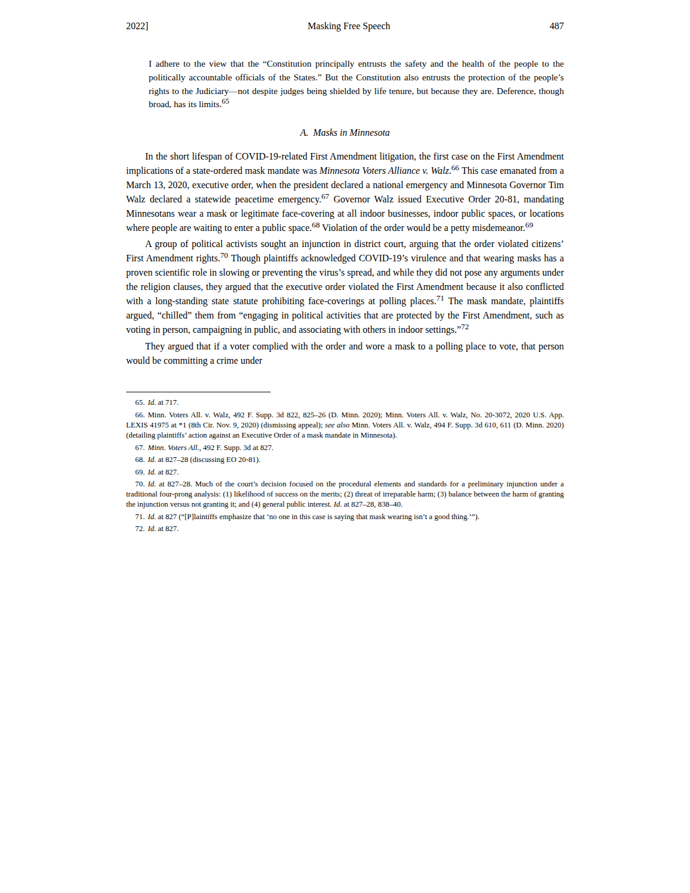2022] Masking Free Speech 487
I adhere to the view that the “Constitution principally entrusts the safety and the health of the people to the politically accountable officials of the States.” But the Constitution also entrusts the protection of the people’s rights to the Judiciary—not despite judges being shielded by life tenure, but because they are. Deference, though broad, has its limits.65
A. Masks in Minnesota
In the short lifespan of COVID-19-related First Amendment litigation, the first case on the First Amendment implications of a state-ordered mask mandate was Minnesota Voters Alliance v. Walz.66 This case emanated from a March 13, 2020, executive order, when the president declared a national emergency and Minnesota Governor Tim Walz declared a statewide peacetime emergency.67 Governor Walz issued Executive Order 20-81, mandating Minnesotans wear a mask or legitimate face-covering at all indoor businesses, indoor public spaces, or locations where people are waiting to enter a public space.68 Violation of the order would be a petty misdemeanor.69
A group of political activists sought an injunction in district court, arguing that the order violated citizens’ First Amendment rights.70 Though plaintiffs acknowledged COVID-19’s virulence and that wearing masks has a proven scientific role in slowing or preventing the virus’s spread, and while they did not pose any arguments under the religion clauses, they argued that the executive order violated the First Amendment because it also conflicted with a long-standing state statute prohibiting face-coverings at polling places.71 The mask mandate, plaintiffs argued, “chilled” them from “engaging in political activities that are protected by the First Amendment, such as voting in person, campaigning in public, and associating with others in indoor settings.”72
They argued that if a voter complied with the order and wore a mask to a polling place to vote, that person would be committing a crime under
65. Id. at 717.
66. Minn. Voters All. v. Walz, 492 F. Supp. 3d 822, 825–26 (D. Minn. 2020); Minn. Voters All. v. Walz, No. 20-3072, 2020 U.S. App. LEXIS 41975 at *1 (8th Cir. Nov. 9, 2020) (dismissing appeal); see also Minn. Voters All. v. Walz, 494 F. Supp. 3d 610, 611 (D. Minn. 2020) (detailing plaintiffs’ action against an Executive Order of a mask mandate in Minnesota).
67. Minn. Voters All., 492 F. Supp. 3d at 827.
68. Id. at 827–28 (discussing EO 20-81).
69. Id. at 827.
70. Id. at 827–28. Much of the court’s decision focused on the procedural elements and standards for a preliminary injunction under a traditional four-prong analysis: (1) likelihood of success on the merits; (2) threat of irreparable harm; (3) balance between the harm of granting the injunction versus not granting it; and (4) general public interest. Id. at 827–28, 838–40.
71. Id. at 827 (“[P]laintiffs emphasize that ‘no one in this case is saying that mask wearing isn’t a good thing.’”).
72. Id. at 827.